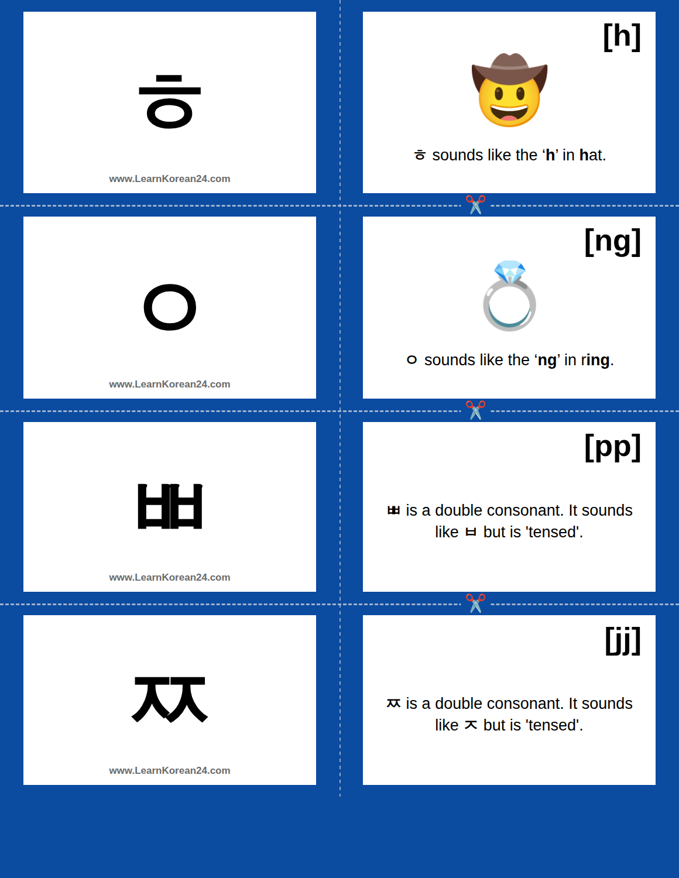ㅎ
www.LearnKorean24.com
[h]
🤠
ㅎ sounds like the ‘h’ in hat.
✂️
ㅇ
www.LearnKorean24.com
[ng]
💍
ㅇ sounds like the ‘ng’ in ring.
✂️
ㅃ
www.LearnKorean24.com
[pp]
ㅃ is a double consonant. It sounds like ㅂ but is 'tensed'.
✂️
ㅉ
www.LearnKorean24.com
[jj]
ㅉ is a double consonant. It sounds like ㅈ but is 'tensed'.